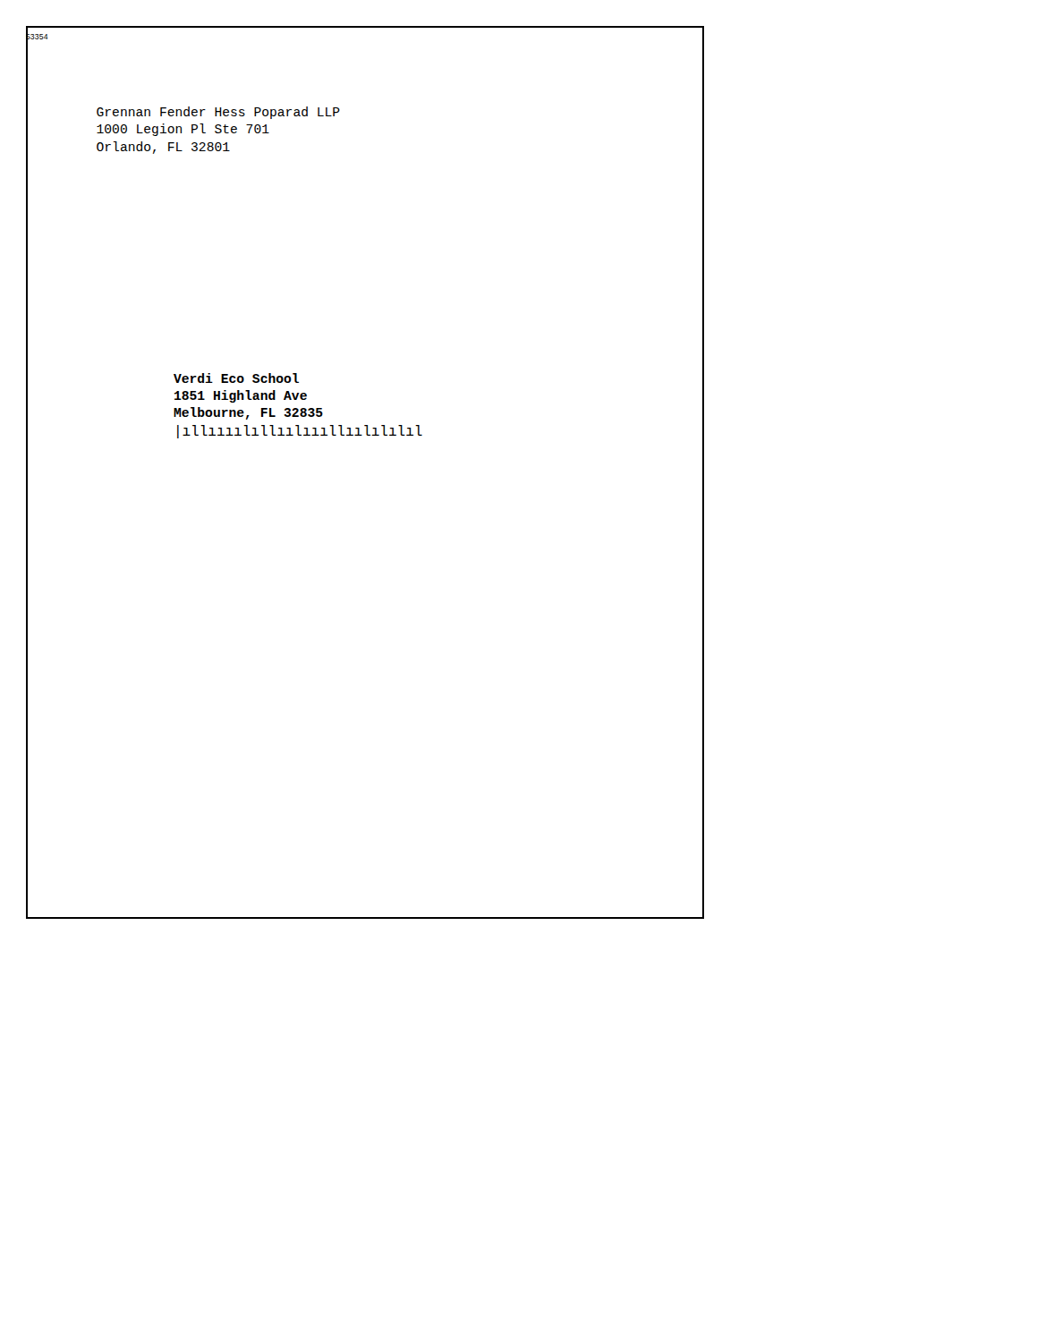53354
Grennan Fender Hess Poparad LLP 1000 Legion Pl Ste 701 Orlando, FL 32801
Verdi Eco School 1851 Highland Ave Melbourne, FL 32835
|ıllıııılıllıılıııllıılılılıl